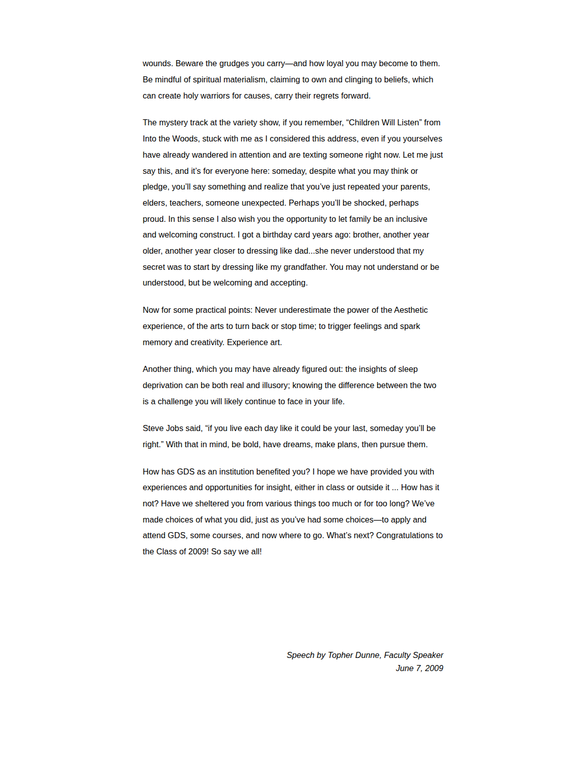wounds. Beware the grudges you carry—and how loyal you may become to them. Be mindful of spiritual materialism, claiming to own and clinging to beliefs, which can create holy warriors for causes, carry their regrets forward.
The mystery track at the variety show, if you remember, “Children Will Listen” from Into the Woods, stuck with me as I considered this address, even if you yourselves have already wandered in attention and are texting someone right now. Let me just say this, and it’s for everyone here: someday, despite what you may think or pledge, you’ll say something and realize that you’ve just repeated your parents, elders, teachers, someone unexpected. Perhaps you’ll be shocked, perhaps proud. In this sense I also wish you the opportunity to let family be an inclusive and welcoming construct. I got a birthday card years ago: brother, another year older, another year closer to dressing like dad...she never understood that my secret was to start by dressing like my grandfather. You may not understand or be understood, but be welcoming and accepting.
Now for some practical points: Never underestimate the power of the Aesthetic experience, of the arts to turn back or stop time; to trigger feelings and spark memory and creativity. Experience art.
Another thing, which you may have already figured out: the insights of sleep deprivation can be both real and illusory; knowing the difference between the two is a challenge you will likely continue to face in your life.
Steve Jobs said, “if you live each day like it could be your last, someday you’ll be right.” With that in mind, be bold, have dreams, make plans, then pursue them.
How has GDS as an institution benefited you? I hope we have provided you with experiences and opportunities for insight, either in class or outside it ... How has it not? Have we sheltered you from various things too much or for too long? We’ve made choices of what you did, just as you’ve had some choices—to apply and attend GDS, some courses, and now where to go. What’s next? Congratulations to the Class of 2009! So say we all!
Speech by Topher Dunne, Faculty Speaker
June 7, 2009